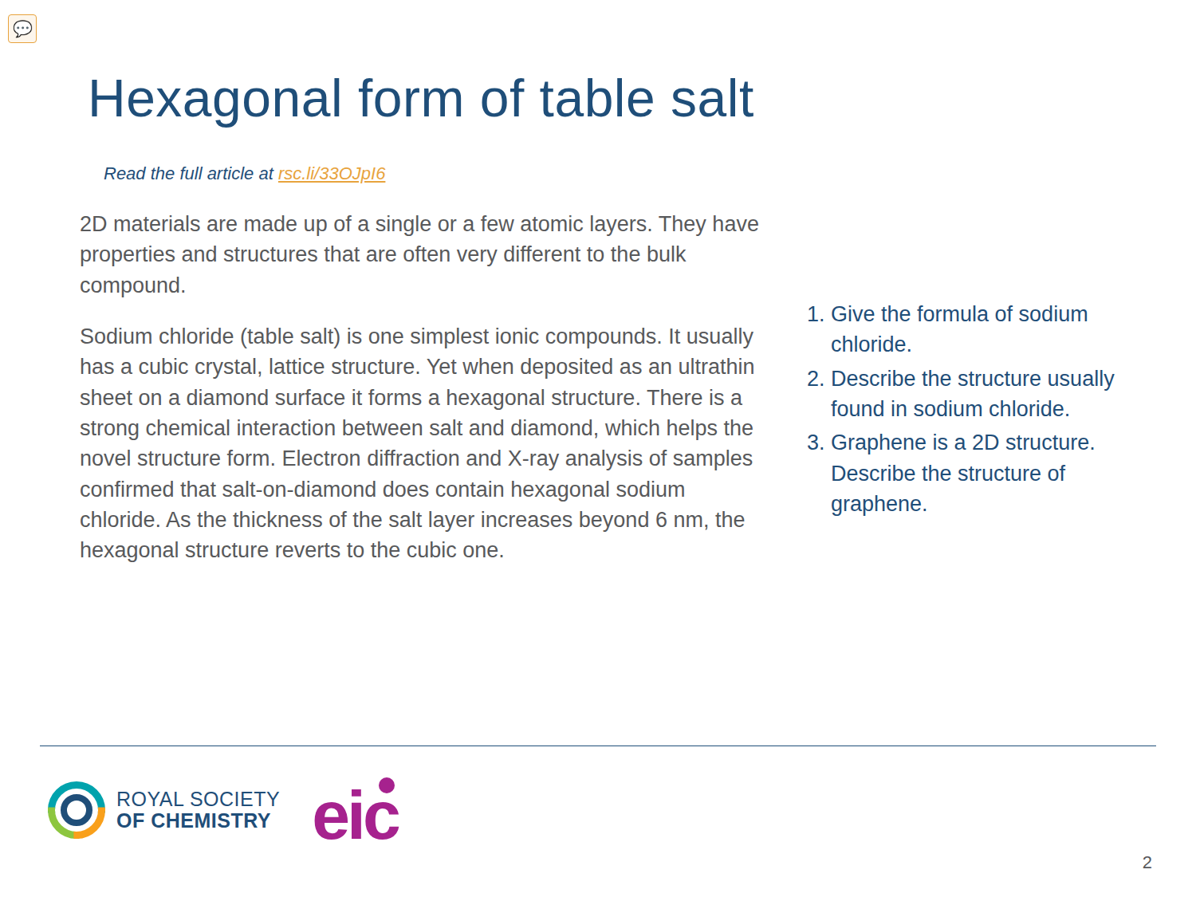💬
Hexagonal form of table salt
Read the full article at rsc.li/33OJpI6
2D materials are made up of a single or a few atomic layers. They have properties and structures that are often very different to the bulk compound.
Sodium chloride (table salt) is one simplest ionic compounds. It usually has a cubic crystal, lattice structure. Yet when deposited as an ultrathin sheet on a diamond surface it forms a hexagonal structure. There is a strong chemical interaction between salt and diamond, which helps the novel structure form. Electron diffraction and X-ray analysis of samples confirmed that salt-on-diamond does contain hexagonal sodium chloride. As the thickness of the salt layer increases beyond 6 nm, the hexagonal structure reverts to the cubic one.
Give the formula of sodium chloride.
Describe the structure usually found in sodium chloride.
Graphene is a 2D structure. Describe the structure of graphene.
ROYAL SOCIETY
OF CHEMISTRY
eic
2